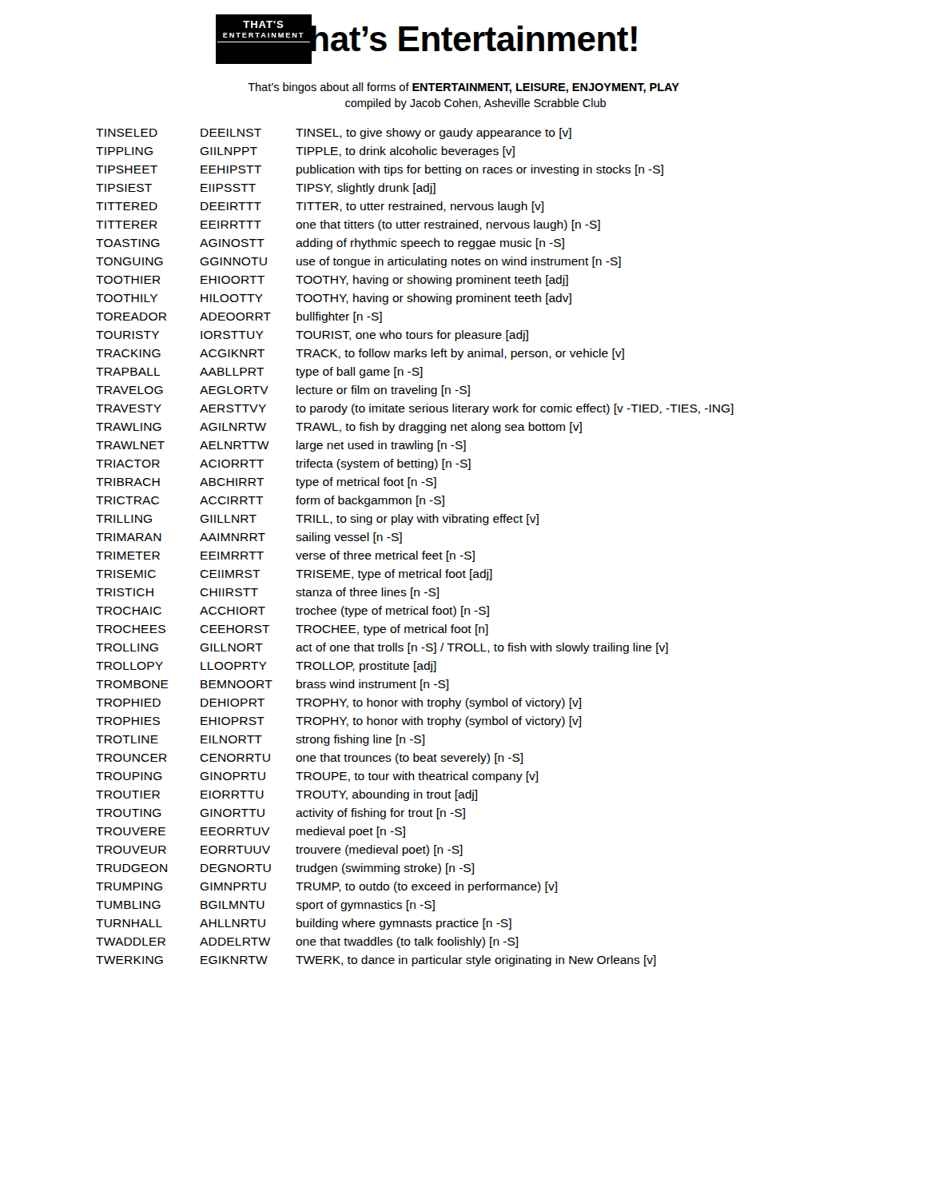THAT'S ENTERTAINMENT
That’s Entertainment!
That’s bingos about all forms of ENTERTAINMENT, LEISURE, ENJOYMENT, PLAY compiled by Jacob Cohen, Asheville Scrabble Club
| TINSELED | DEEILNST | TINSEL, to give showy or gaudy appearance to [v] |
| TIPPLING | GIILNPPT | TIPPLE, to drink alcoholic beverages [v] |
| TIPSHEET | EEHIPSTT | publication with tips for betting on races or investing in stocks [n -S] |
| TIPSIEST | EIIPSSTT | TIPSY, slightly drunk [adj] |
| TITTERED | DEEIRTTT | TITTER, to utter restrained, nervous laugh [v] |
| TITTERER | EEIRRTTT | one that titters (to utter restrained, nervous laugh) [n -S] |
| TOASTING | AGINOSTT | adding of rhythmic speech to reggae music [n -S] |
| TONGUING | GGINNOTU | use of tongue in articulating notes on wind instrument [n -S] |
| TOOTHIER | EHIOORTT | TOOTHY, having or showing prominent teeth [adj] |
| TOOTHILY | HILOOTTY | TOOTHY, having or showing prominent teeth [adv] |
| TOREADOR | ADEOORRT | bullfighter [n -S] |
| TOURISTY | IORSTTUY | TOURIST, one who tours for pleasure [adj] |
| TRACKING | ACGIKNRT | TRACK, to follow marks left by animal, person, or vehicle [v] |
| TRAPBALL | AABLLPRT | type of ball game [n -S] |
| TRAVELOG | AEGLORTV | lecture or film on traveling [n -S] |
| TRAVESTY | AERSTTVY | to parody (to imitate serious literary work for comic effect) [v -TIED, -TIES, -ING] |
| TRAWLING | AGILNRTW | TRAWL, to fish by dragging net along sea bottom [v] |
| TRAWLNET | AELNRTTW | large net used in trawling [n -S] |
| TRIACTOR | ACIORRTT | trifecta (system of betting) [n -S] |
| TRIBRACH | ABCHIRRT | type of metrical foot [n -S] |
| TRICTRAC | ACCIRRTT | form of backgammon [n -S] |
| TRILLING | GIILLNRT | TRILL, to sing or play with vibrating effect [v] |
| TRIMARAN | AAIMNRRT | sailing vessel [n -S] |
| TRIMETER | EEIMRRTT | verse of three metrical feet [n -S] |
| TRISEMIC | CEIIMRST | TRISEME, type of metrical foot [adj] |
| TRISTICH | CHIIRSTT | stanza of three lines [n -S] |
| TROCHAIC | ACCHIORT | trochee (type of metrical foot) [n -S] |
| TROCHEES | CEEHORST | TROCHEE, type of metrical foot [n] |
| TROLLING | GILLNORT | act of one that trolls [n -S] / TROLL, to fish with slowly trailing line [v] |
| TROLLOPY | LLOOPRTY | TROLLOP, prostitute [adj] |
| TROMBONE | BEMNOORT | brass wind instrument [n -S] |
| TROPHIED | DEHIOPRT | TROPHY, to honor with trophy (symbol of victory) [v] |
| TROPHIES | EHIOPRST | TROPHY, to honor with trophy (symbol of victory) [v] |
| TROTLINE | EILNORTT | strong fishing line [n -S] |
| TROUNCER | CENORRTU | one that trounces (to beat severely) [n -S] |
| TROUPING | GINOPRTU | TROUPE, to tour with theatrical company [v] |
| TROUTIER | EIORRTTU | TROUTY, abounding in trout [adj] |
| TROUTING | GINORTTU | activity of fishing for trout [n -S] |
| TROUVERE | EEORRTUV | medieval poet [n -S] |
| TROUVEUR | EORRTUUV | trouvere (medieval poet) [n -S] |
| TRUDGEON | DEGNORTU | trudgen (swimming stroke) [n -S] |
| TRUMPING | GIMNPRTU | TRUMP, to outdo (to exceed in performance) [v] |
| TUMBLING | BGILMNTU | sport of gymnastics [n -S] |
| TURNHALL | AHLLNRTU | building where gymnasts practice [n -S] |
| TWADDLER | ADDELRTW | one that twaddles (to talk foolishly) [n -S] |
| TWERKING | EGIKNRTW | TWERK, to dance in particular style originating in New Orleans [v] |